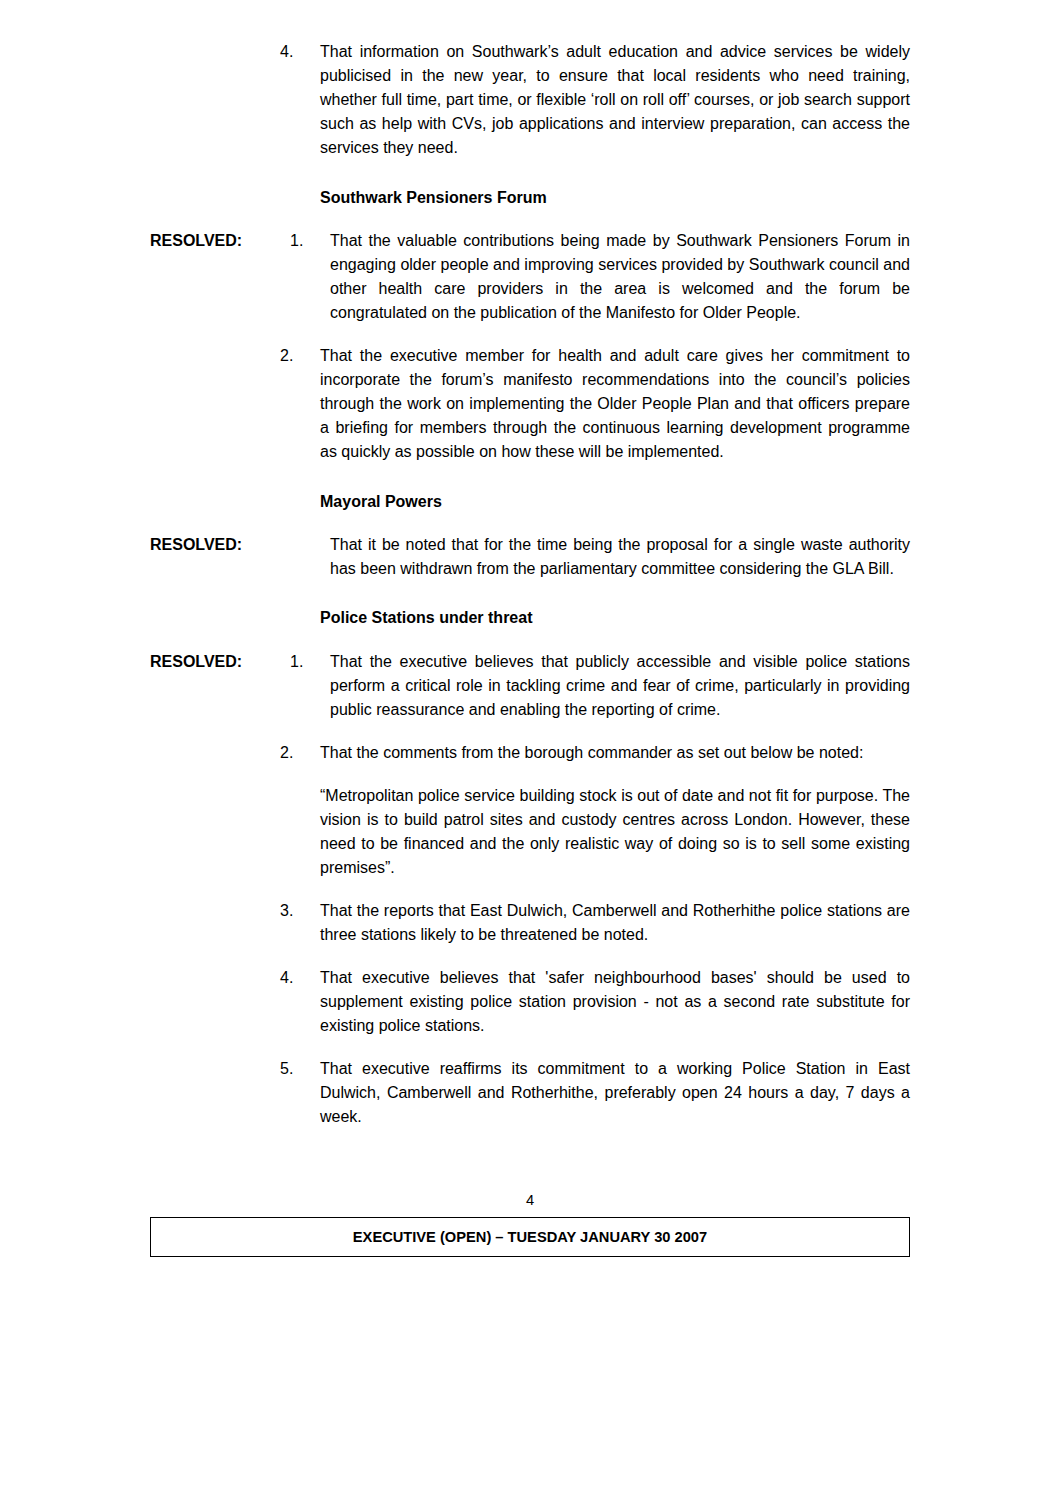4.
That information on Southwark’s adult education and advice services be widely publicised in the new year, to ensure that local residents who need training, whether full time, part time, or flexible ‘roll on roll off’ courses, or job search support such as help with CVs, job applications and interview preparation, can access the services they need.
Southwark Pensioners Forum
RESOLVED:
1.
That the valuable contributions being made by Southwark Pensioners Forum in engaging older people and improving services provided by Southwark council and other health care providers in the area is welcomed and the forum be congratulated on the publication of the Manifesto for Older People.
2.
That the executive member for health and adult care gives her commitment to incorporate the forum’s manifesto recommendations into the council’s policies through the work on implementing the Older People Plan and that officers prepare a briefing for members through the continuous learning development programme as quickly as possible on how these will be implemented.
Mayoral Powers
RESOLVED:
That it be noted that for the time being the proposal for a single waste authority has been withdrawn from the parliamentary committee considering the GLA Bill.
Police Stations under threat
RESOLVED:
1.
That the executive believes that publicly accessible and visible police stations perform a critical role in tackling crime and fear of crime, particularly in providing public reassurance and enabling the reporting of crime.
2.
That the comments from the borough commander as set out below be noted:
“Metropolitan police service building stock is out of date and not fit for purpose. The vision is to build patrol sites and custody centres across London. However, these need to be financed and the only realistic way of doing so is to sell some existing premises”.
3.
That the reports that East Dulwich, Camberwell and Rotherhithe police stations are three stations likely to be threatened be noted.
4.
That executive believes that 'safer neighbourhood bases' should be used to supplement existing police station provision - not as a second rate substitute for existing police stations.
5.
That executive reaffirms its commitment to a working Police Station in East Dulwich, Camberwell and Rotherhithe, preferably open 24 hours a day, 7 days a week.
4
EXECUTIVE (OPEN) – TUESDAY JANUARY 30 2007